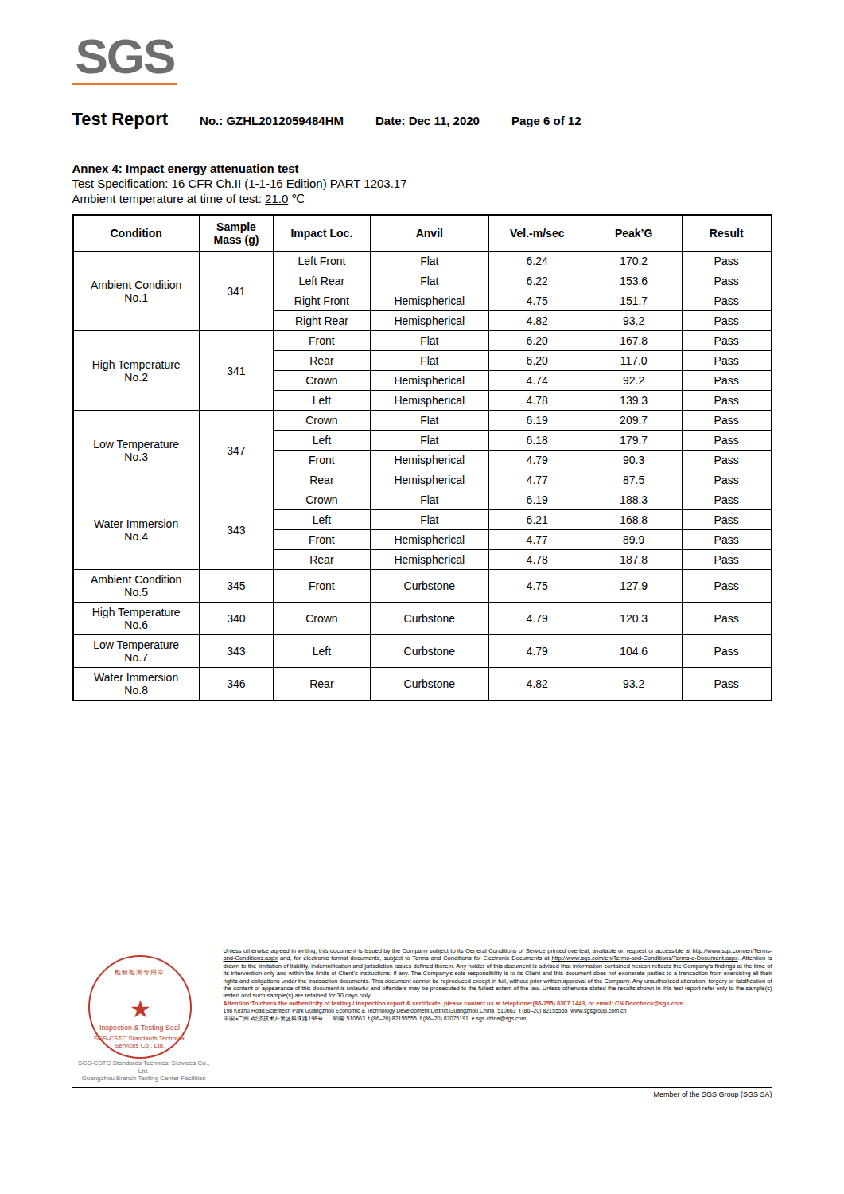SGS
Test Report No.: GZHL2012059484HM Date: Dec 11, 2020 Page 6 of 12
Annex 4: Impact energy attenuation test
Test Specification: 16 CFR Ch.II (1-1-16 Edition) PART 1203.17
Ambient temperature at time of test: 21.0 ℃
| Condition | Sample Mass (g) | Impact Loc. | Anvil | Vel.-m/sec | Peak’G | Result |
| --- | --- | --- | --- | --- | --- | --- |
| Ambient Condition No.1 | 341 | Left Front | Flat | 6.24 | 170.2 | Pass |
| Left Rear | Flat | 6.22 | 153.6 | Pass |
| Right Front | Hemispherical | 4.75 | 151.7 | Pass |
| Right Rear | Hemispherical | 4.82 | 93.2 | Pass |
| High Temperature No.2 | 341 | Front | Flat | 6.20 | 167.8 | Pass |
| Rear | Flat | 6.20 | 117.0 | Pass |
| Crown | Hemispherical | 4.74 | 92.2 | Pass |
| Left | Hemispherical | 4.78 | 139.3 | Pass |
| Low Temperature No.3 | 347 | Crown | Flat | 6.19 | 209.7 | Pass |
| Left | Flat | 6.18 | 179.7 | Pass |
| Front | Hemispherical | 4.79 | 90.3 | Pass |
| Rear | Hemispherical | 4.77 | 87.5 | Pass |
| Water Immersion No.4 | 343 | Crown | Flat | 6.19 | 188.3 | Pass |
| Left | Flat | 6.21 | 168.8 | Pass |
| Front | Hemispherical | 4.77 | 89.9 | Pass |
| Rear | Hemispherical | 4.78 | 187.8 | Pass |
| Ambient Condition No.5 | 345 | Front | Curbstone | 4.75 | 127.9 | Pass |
| High Temperature No.6 | 340 | Crown | Curbstone | 4.79 | 120.3 | Pass |
| Low Temperature No.7 | 343 | Left | Curbstone | 4.79 | 104.6 | Pass |
| Water Immersion No.8 | 346 | Rear | Curbstone | 4.82 | 93.2 | Pass |
检验检测专用章
★
Inspection & Testing Seal
SGS-CSTC Standards Technical Services Co., Ltd.
SGS-CSTC Standards Technical Services Co., Ltd.
Guangzhou Branch Testing Center Facilities
Unless otherwise agreed in writing, this document is issued by the Company subject to its General Conditions of Service printed overleaf, available on request or accessible at http://www.sgs.com/en/Terms-and-Conditions.aspx and, for electronic format documents, subject to Terms and Conditions for Electronic Documents at http://www.sgs.com/en/Terms-and-Conditions/Terms-e-Document.aspx. Attention is drawn to the limitation of liability, indemnification and jurisdiction issues defined therein. Any holder of this document is advised that information contained hereon reflects the Company's findings at the time of its intervention only and within the limits of Client's instructions, if any. The Company's sole responsibility is to its Client and this document does not exonerate parties to a transaction from exercising all their rights and obligations under the transaction documents. This document cannot be reproduced except in full, without prior written approval of the Company. Any unauthorized alteration, forgery or falsification of the content or appearance of this document is unlawful and offenders may be prosecuted to the fullest extent of the law. Unless otherwise stated the results shown in this test report refer only to the sample(s) tested and such sample(s) are retained for 30 days only.
Attention:To check the authenticity of testing / inspection report & certificate, please contact us at telephone:(86-755) 8307 1443, or email: CN.Doccheck@sgs.com
198 Kezhu Road,Scientech Park Guangzhou Economic & Technology Development District,Guangzhou,China 510663 t (86–20) 82155555 www.sgsgroup.com.cn
中国 •广州 •经济技术开发区科珠路198号 邮编: 510663 t (86–20) 82155555 f (86–20) 82075191 e sgs.china@sgs.com
Member of the SGS Group (SGS SA)